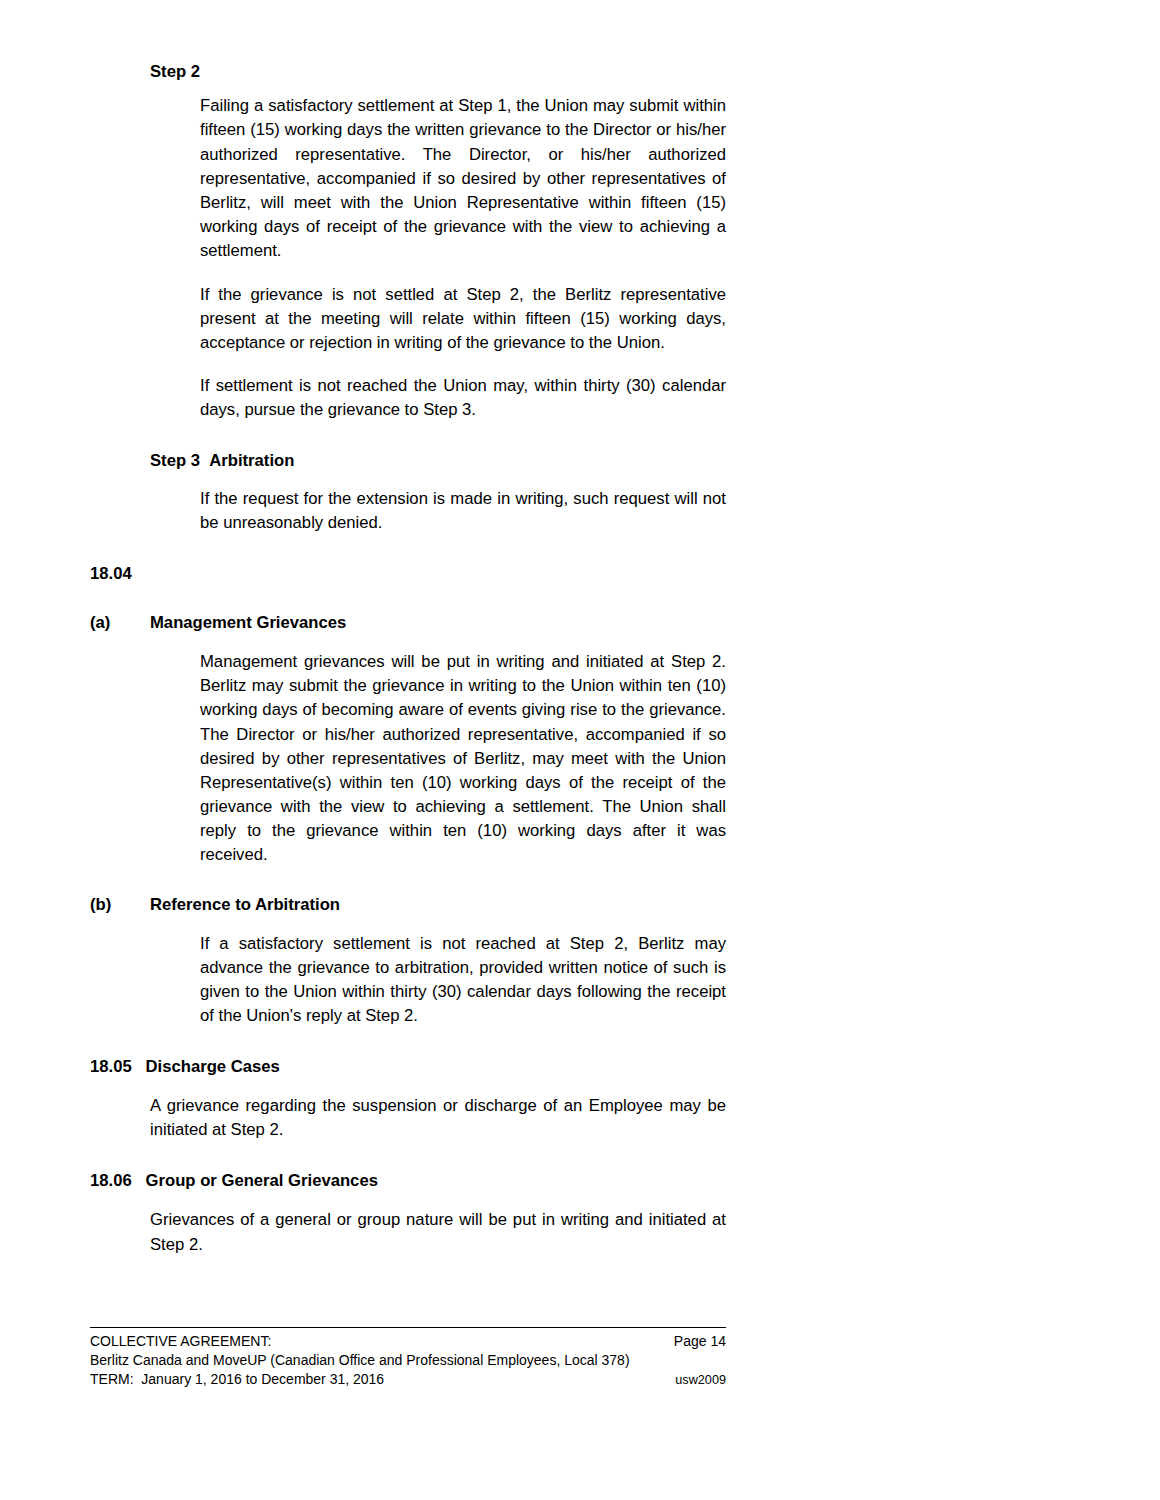Step 2
Failing a satisfactory settlement at Step 1, the Union may submit within fifteen (15) working days the written grievance to the Director or his/her authorized representative. The Director, or his/her authorized representative, accompanied if so desired by other representatives of Berlitz, will meet with the Union Representative within fifteen (15) working days of receipt of the grievance with the view to achieving a settlement.
If the grievance is not settled at Step 2, the Berlitz representative present at the meeting will relate within fifteen (15) working days, acceptance or rejection in writing of the grievance to the Union.
If settlement is not reached the Union may, within thirty (30) calendar days, pursue the grievance to Step 3.
Step 3 Arbitration
If the request for the extension is made in writing, such request will not be unreasonably denied.
18.04
(a) Management Grievances
Management grievances will be put in writing and initiated at Step 2. Berlitz may submit the grievance in writing to the Union within ten (10) working days of becoming aware of events giving rise to the grievance. The Director or his/her authorized representative, accompanied if so desired by other representatives of Berlitz, may meet with the Union Representative(s) within ten (10) working days of the receipt of the grievance with the view to achieving a settlement. The Union shall reply to the grievance within ten (10) working days after it was received.
(b) Reference to Arbitration
If a satisfactory settlement is not reached at Step 2, Berlitz may advance the grievance to arbitration, provided written notice of such is given to the Union within thirty (30) calendar days following the receipt of the Union's reply at Step 2.
18.05 Discharge Cases
A grievance regarding the suspension or discharge of an Employee may be initiated at Step 2.
18.06 Group or General Grievances
Grievances of a general or group nature will be put in writing and initiated at Step 2.
COLLECTIVE AGREEMENT:
Berlitz Canada and MoveUP (Canadian Office and Professional Employees, Local 378)
TERM: January 1, 2016 to December 31, 2016
Page 14
usw2009